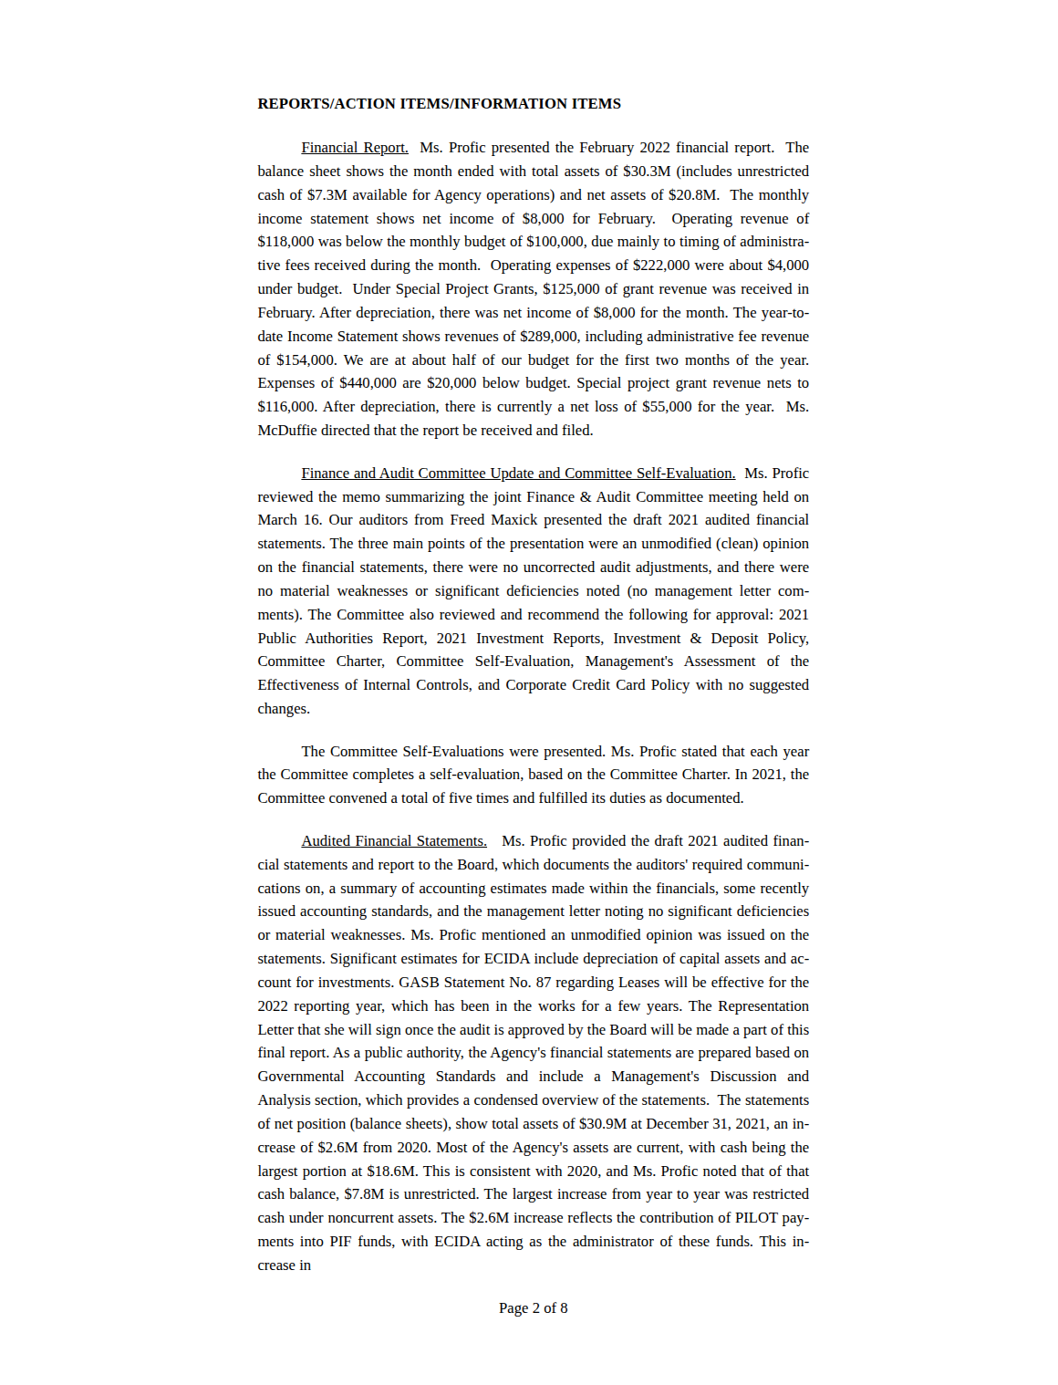REPORTS/ACTION ITEMS/INFORMATION ITEMS
Financial Report. Ms. Profic presented the February 2022 financial report. The balance sheet shows the month ended with total assets of $30.3M (includes unrestricted cash of $7.3M available for Agency operations) and net assets of $20.8M. The monthly income statement shows net income of $8,000 for February. Operating revenue of $118,000 was below the monthly budget of $100,000, due mainly to timing of administrative fees received during the month. Operating expenses of $222,000 were about $4,000 under budget. Under Special Project Grants, $125,000 of grant revenue was received in February. After depreciation, there was net income of $8,000 for the month. The year-to-date Income Statement shows revenues of $289,000, including administrative fee revenue of $154,000. We are at about half of our budget for the first two months of the year. Expenses of $440,000 are $20,000 below budget. Special project grant revenue nets to $116,000. After depreciation, there is currently a net loss of $55,000 for the year. Ms. McDuffie directed that the report be received and filed.
Finance and Audit Committee Update and Committee Self-Evaluation. Ms. Profic reviewed the memo summarizing the joint Finance & Audit Committee meeting held on March 16. Our auditors from Freed Maxick presented the draft 2021 audited financial statements. The three main points of the presentation were an unmodified (clean) opinion on the financial statements, there were no uncorrected audit adjustments, and there were no material weaknesses or significant deficiencies noted (no management letter comments). The Committee also reviewed and recommend the following for approval: 2021 Public Authorities Report, 2021 Investment Reports, Investment & Deposit Policy, Committee Charter, Committee Self-Evaluation, Management's Assessment of the Effectiveness of Internal Controls, and Corporate Credit Card Policy with no suggested changes.
The Committee Self-Evaluations were presented. Ms. Profic stated that each year the Committee completes a self-evaluation, based on the Committee Charter. In 2021, the Committee convened a total of five times and fulfilled its duties as documented.
Audited Financial Statements. Ms. Profic provided the draft 2021 audited financial statements and report to the Board, which documents the auditors' required communications on, a summary of accounting estimates made within the financials, some recently issued accounting standards, and the management letter noting no significant deficiencies or material weaknesses. Ms. Profic mentioned an unmodified opinion was issued on the statements. Significant estimates for ECIDA include depreciation of capital assets and account for investments. GASB Statement No. 87 regarding Leases will be effective for the 2022 reporting year, which has been in the works for a few years. The Representation Letter that she will sign once the audit is approved by the Board will be made a part of this final report. As a public authority, the Agency's financial statements are prepared based on Governmental Accounting Standards and include a Management's Discussion and Analysis section, which provides a condensed overview of the statements. The statements of net position (balance sheets), show total assets of $30.9M at December 31, 2021, an increase of $2.6M from 2020. Most of the Agency's assets are current, with cash being the largest portion at $18.6M. This is consistent with 2020, and Ms. Profic noted that of that cash balance, $7.8M is unrestricted. The largest increase from year to year was restricted cash under noncurrent assets. The $2.6M increase reflects the contribution of PILOT payments into PIF funds, with ECIDA acting as the administrator of these funds. This increase in
Page 2 of 8